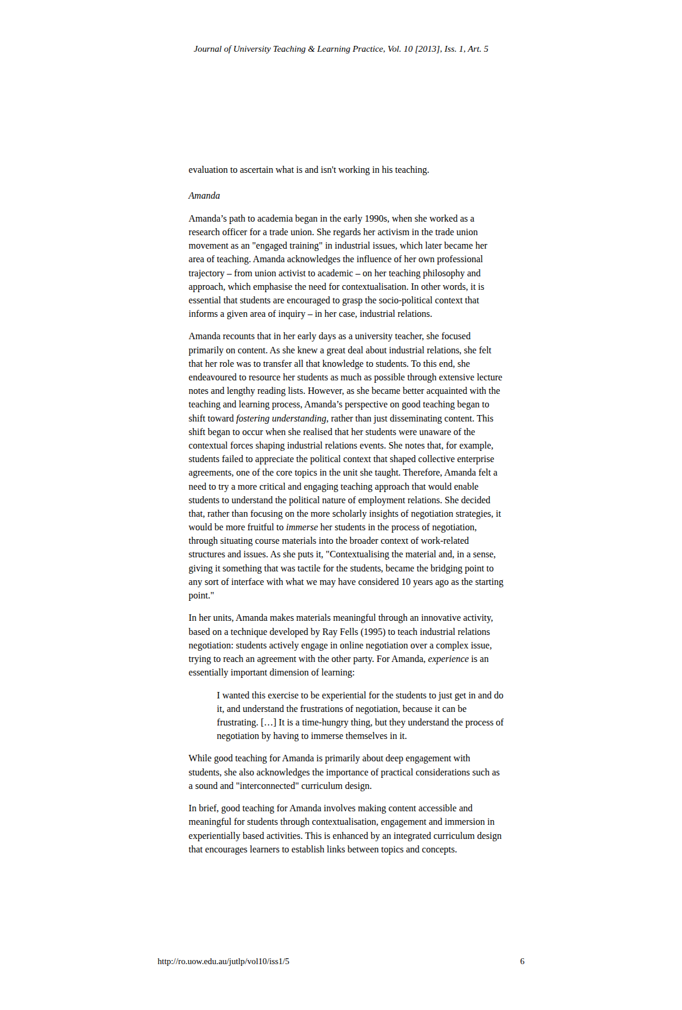Journal of University Teaching & Learning Practice, Vol. 10 [2013], Iss. 1, Art. 5
evaluation to ascertain what is and isn't working in his teaching.
Amanda
Amanda’s path to academia began in the early 1990s, when she worked as a research officer for a trade union. She regards her activism in the trade union movement as an "engaged training" in industrial issues, which later became her area of teaching. Amanda acknowledges the influence of her own professional trajectory – from union activist to academic – on her teaching philosophy and approach, which emphasise the need for contextualisation. In other words, it is essential that students are encouraged to grasp the socio-political context that informs a given area of inquiry – in her case, industrial relations.
Amanda recounts that in her early days as a university teacher, she focused primarily on content. As she knew a great deal about industrial relations, she felt that her role was to transfer all that knowledge to students. To this end, she endeavoured to resource her students as much as possible through extensive lecture notes and lengthy reading lists. However, as she became better acquainted with the teaching and learning process, Amanda’s perspective on good teaching began to shift toward fostering understanding, rather than just disseminating content. This shift began to occur when she realised that her students were unaware of the contextual forces shaping industrial relations events. She notes that, for example, students failed to appreciate the political context that shaped collective enterprise agreements, one of the core topics in the unit she taught. Therefore, Amanda felt a need to try a more critical and engaging teaching approach that would enable students to understand the political nature of employment relations. She decided that, rather than focusing on the more scholarly insights of negotiation strategies, it would be more fruitful to immerse her students in the process of negotiation, through situating course materials into the broader context of work-related structures and issues. As she puts it, "Contextualising the material and, in a sense, giving it something that was tactile for the students, became the bridging point to any sort of interface with what we may have considered 10 years ago as the starting point."
In her units, Amanda makes materials meaningful through an innovative activity, based on a technique developed by Ray Fells (1995) to teach industrial relations negotiation: students actively engage in online negotiation over a complex issue, trying to reach an agreement with the other party. For Amanda, experience is an essentially important dimension of learning:
I wanted this exercise to be experiential for the students to just get in and do it, and understand the frustrations of negotiation, because it can be frustrating. […] It is a time-hungry thing, but they understand the process of negotiation by having to immerse themselves in it.
While good teaching for Amanda is primarily about deep engagement with students, she also acknowledges the importance of practical considerations such as a sound and "interconnected" curriculum design.
In brief, good teaching for Amanda involves making content accessible and meaningful for students through contextualisation, engagement and immersion in experientially based activities. This is enhanced by an integrated curriculum design that encourages learners to establish links between topics and concepts.
http://ro.uow.edu.au/jutlp/vol10/iss1/5 6